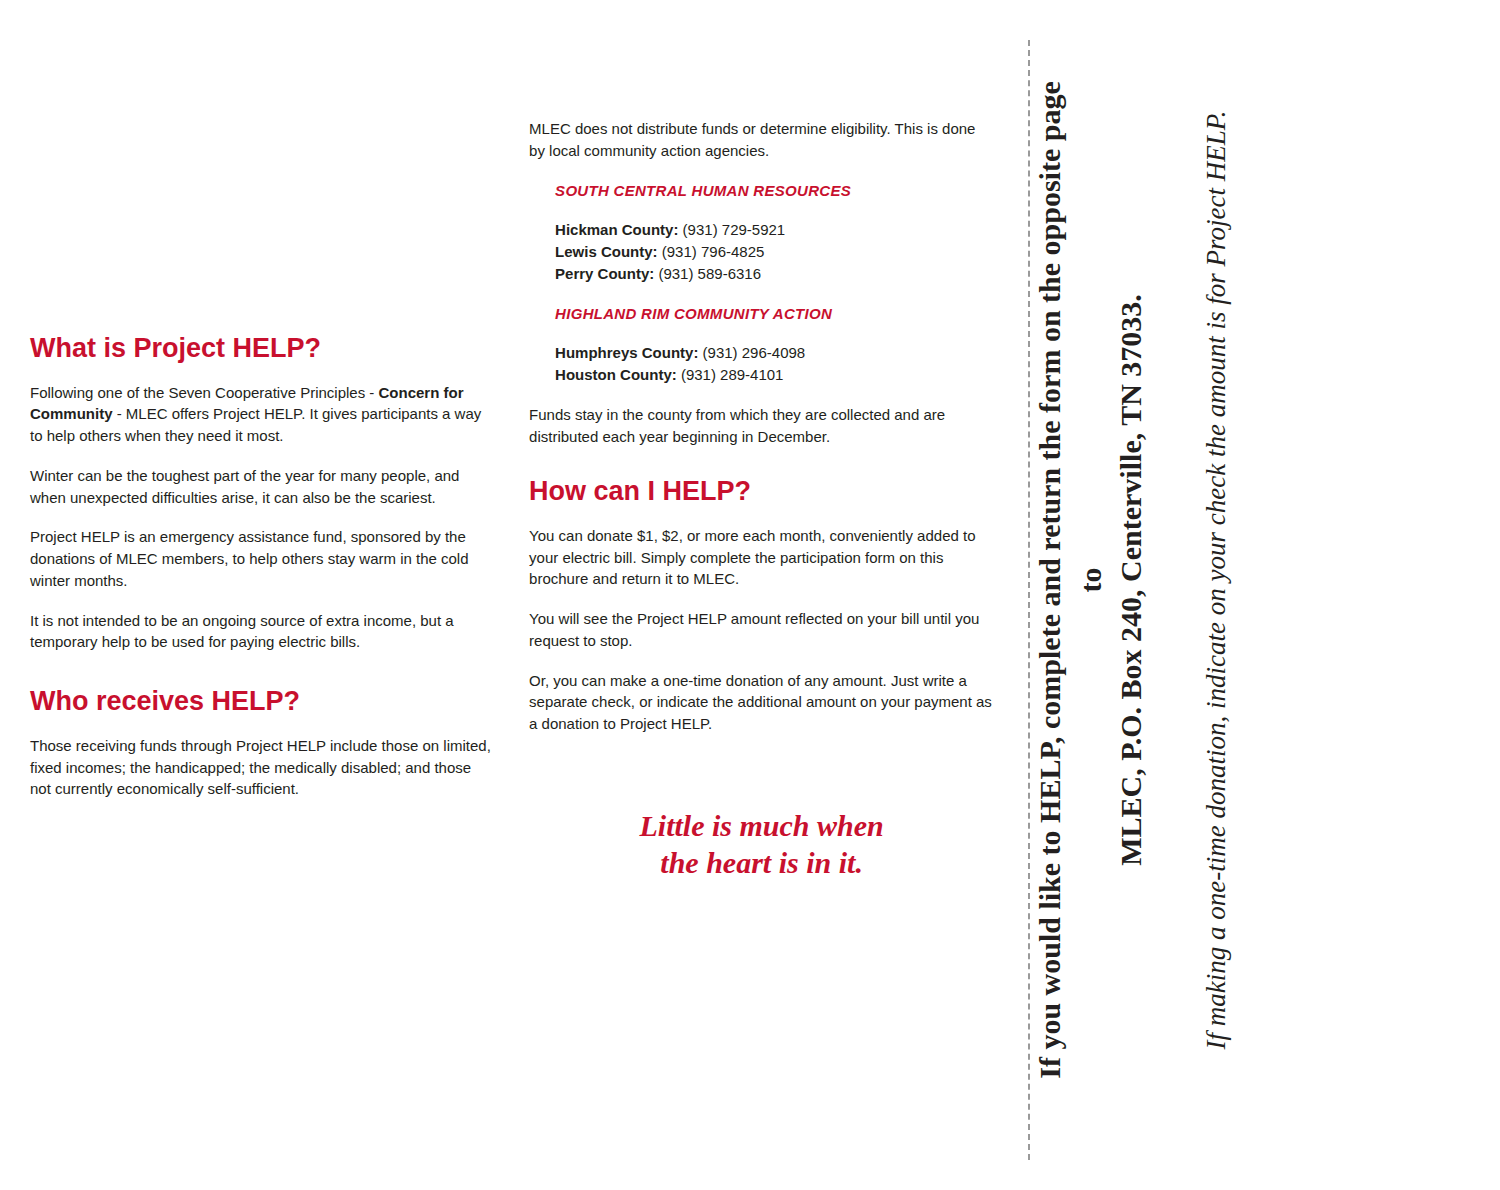What is Project HELP?
Following one of the Seven Cooperative Principles - Concern for Community - MLEC offers Project HELP. It gives participants a way to help others when they need it most.
Winter can be the toughest part of the year for many people, and when unexpected difficulties arise, it can also be the scariest.
Project HELP is an emergency assistance fund, sponsored by the donations of MLEC members, to help others stay warm in the cold winter months.
It is not intended to be an ongoing source of extra income, but a temporary help to be used for paying electric bills.
Who receives HELP?
Those receiving funds through Project HELP include those on limited, fixed incomes; the handicapped; the medically disabled; and those not currently economically self-sufficient.
MLEC does not distribute funds or determine eligibility. This is done by local community action agencies.
SOUTH CENTRAL HUMAN RESOURCES
Hickman County: (931) 729-5921
Lewis County: (931) 796-4825
Perry County: (931) 589-6316
HIGHLAND RIM COMMUNITY ACTION
Humphreys County: (931) 296-4098
Houston County: (931) 289-4101
Funds stay in the county from which they are collected and are distributed each year beginning in December.
How can I HELP?
You can donate $1, $2, or more each month, conveniently added to your electric bill. Simply complete the participation form on this brochure and return it to MLEC.
You will see the Project HELP amount reflected on your bill until you request to stop.
Or, you can make a one-time donation of any amount. Just write a separate check, or indicate the additional amount on your payment as a donation to Project HELP.
Little is much when
the heart is in it.
If you would like to HELP, complete and return the form on the opposite page to
MLEC, P.O. Box 240, Centerville, TN 37033.
If making a one-time donation, indicate on your check the amount is for Project HELP.